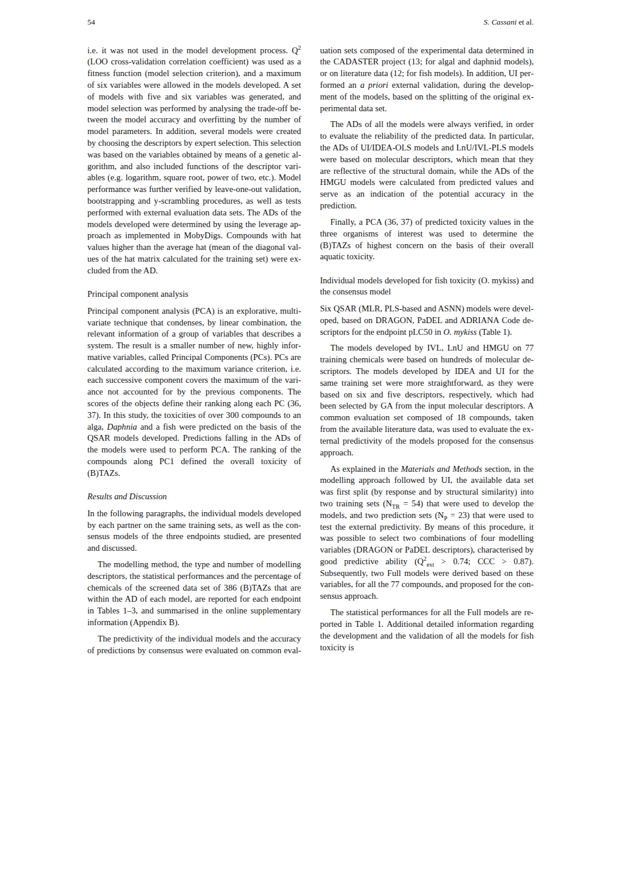54 S. Cassani et al.
i.e. it was not used in the model development process. Q2 (LOO cross-validation correlation coefficient) was used as a fitness function (model selection criterion), and a maximum of six variables were allowed in the models developed. A set of models with five and six variables was generated, and model selection was performed by analysing the trade-off between the model accuracy and overfitting by the number of model parameters. In addition, several models were created by choosing the descriptors by expert selection. This selection was based on the variables obtained by means of a genetic algorithm, and also included functions of the descriptor variables (e.g. logarithm, square root, power of two, etc.). Model performance was further verified by leave-one-out validation, bootstrapping and y-scrambling procedures, as well as tests performed with external evaluation data sets. The ADs of the models developed were determined by using the leverage approach as implemented in MobyDigs. Compounds with hat values higher than the average hat (mean of the diagonal values of the hat matrix calculated for the training set) were excluded from the AD.
Principal component analysis
Principal component analysis (PCA) is an explorative, multivariate technique that condenses, by linear combination, the relevant information of a group of variables that describes a system. The result is a smaller number of new, highly informative variables, called Principal Components (PCs). PCs are calculated according to the maximum variance criterion, i.e. each successive component covers the maximum of the variance not accounted for by the previous components. The scores of the objects define their ranking along each PC (36, 37). In this study, the toxicities of over 300 compounds to an alga, Daphnia and a fish were predicted on the basis of the QSAR models developed. Predictions falling in the ADs of the models were used to perform PCA. The ranking of the compounds along PC1 defined the overall toxicity of (B)TAZs.
Results and Discussion
In the following paragraphs, the individual models developed by each partner on the same training sets, as well as the consensus models of the three endpoints studied, are presented and discussed.
The modelling method, the type and number of modelling descriptors, the statistical performances and the percentage of chemicals of the screened data set of 386 (B)TAZs that are within the AD of each model, are reported for each endpoint in Tables 1–3, and summarised in the online supplementary information (Appendix B).
The predictivity of the individual models and the accuracy of predictions by consensus were evaluated on common evaluation sets composed of the experimental data determined in the CADASTER project (13; for algal and daphnid models), or on literature data (12; for fish models). In addition, UI performed an a priori external validation, during the development of the models, based on the splitting of the original experimental data set.
The ADs of all the models were always verified, in order to evaluate the reliability of the predicted data. In particular, the ADs of UI/IDEA-OLS models and LnU/IVL-PLS models were based on molecular descriptors, which mean that they are reflective of the structural domain, while the ADs of the HMGU models were calculated from predicted values and serve as an indication of the potential accuracy in the prediction.
Finally, a PCA (36, 37) of predicted toxicity values in the three organisms of interest was used to determine the (B)TAZs of highest concern on the basis of their overall aquatic toxicity.
Individual models developed for fish toxicity (O. mykiss) and the consensus model
Six QSAR (MLR, PLS-based and ASNN) models were developed, based on DRAGON, PaDEL and ADRIANA Code descriptors for the endpoint pLC50 in O. mykiss (Table 1).
The models developed by IVL, LnU and HMGU on 77 training chemicals were based on hundreds of molecular descriptors. The models developed by IDEA and UI for the same training set were more straightforward, as they were based on six and five descriptors, respectively, which had been selected by GA from the input molecular descriptors. A common evaluation set composed of 18 compounds, taken from the available literature data, was used to evaluate the external predictivity of the models proposed for the consensus approach.
As explained in the Materials and Methods section, in the modelling approach followed by UI, the available data set was first split (by response and by structural similarity) into two training sets (NTR = 54) that were used to develop the models, and two prediction sets (NP = 23) that were used to test the external predictivity. By means of this procedure, it was possible to select two combinations of four modelling variables (DRAGON or PaDEL descriptors), characterised by good predictive ability (Q2ext > 0.74; CCC > 0.87). Subsequently, two Full models were derived based on these variables, for all the 77 compounds, and proposed for the consensus approach.
The statistical performances for all the Full models are reported in Table 1. Additional detailed information regarding the development and the validation of all the models for fish toxicity is